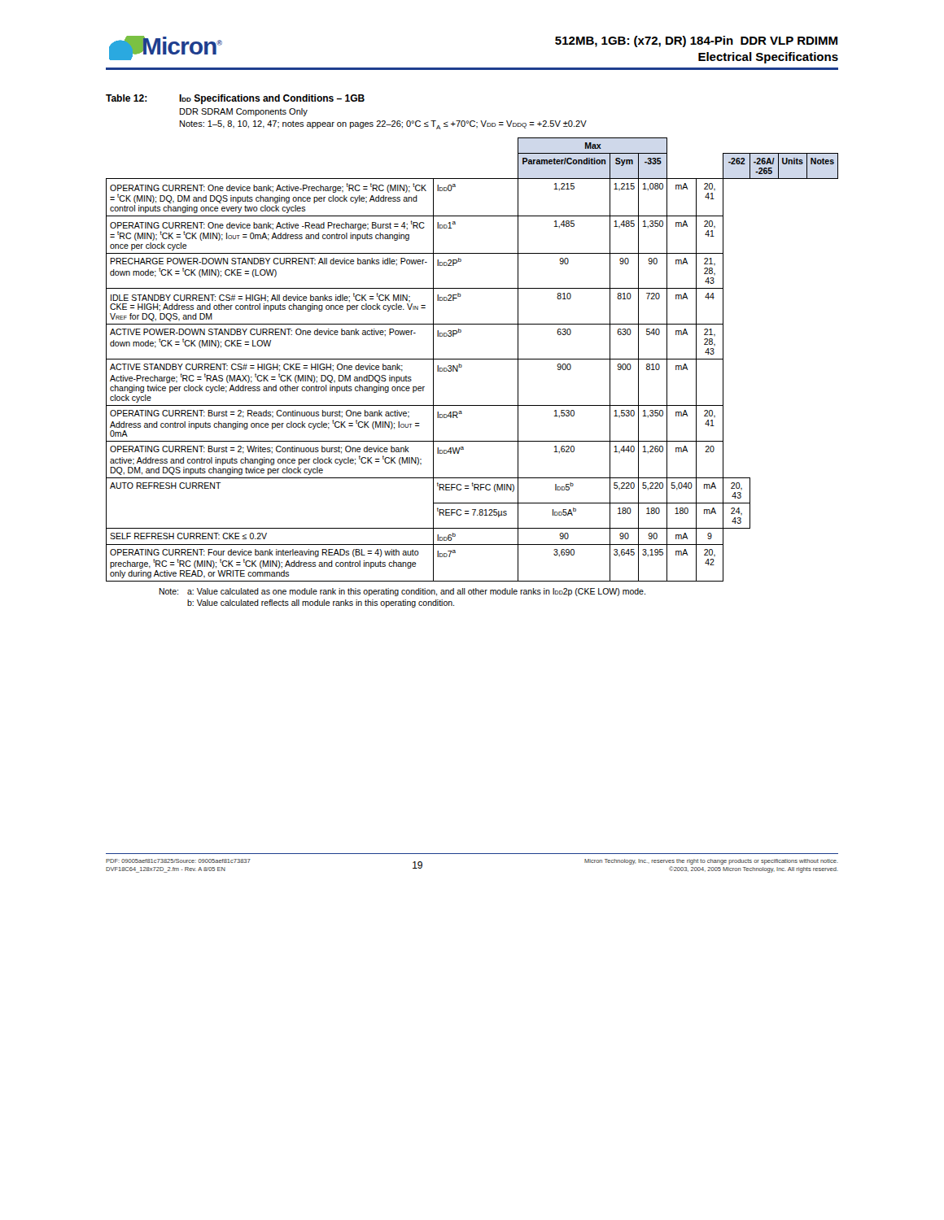Micron®
512MB, 1GB: (x72, DR) 184-Pin DDR VLP RDIMM
Electrical Specifications
Table 12: Idd Specifications and Conditions – 1GB
DDR SDRAM Components Only
Notes: 1–5, 8, 10, 12, 47; notes appear on pages 22–26; 0°C ≤ TA ≤ +70°C; Vdd = Vddq = +2.5V ±0.2V
| | | Max | | |
| --- | --- | --- | --- | --- |
| Parameter/Condition | Sym | -335 | -262 | -26A/ -265 | Units | Notes |
| OPERATING CURRENT: One device bank; Active-Precharge; t RC = t RC (MIN); t CK = t CK (MIN); DQ, DM and DQS inputs changing once per clock cyle; Address and control inputs changing once every two clock cycles | I dd 0 a | 1,215 | 1,215 | 1,080 | mA | 20, 41 |
| OPERATING CURRENT: One device bank; Active -Read Precharge; Burst = 4; t RC = t RC (MIN); t CK = t CK (MIN); I out = 0mA; Address and control inputs changing once per clock cycle | I dd 1 a | 1,485 | 1,485 | 1,350 | mA | 20, 41 |
| PRECHARGE POWER-DOWN STANDBY CURRENT: All device banks idle; Power-down mode; t CK = t CK (MIN); CKE = (LOW) | I dd 2P b | 90 | 90 | 90 | mA | 21, 28, 43 |
| IDLE STANDBY CURRENT: CS# = HIGH; All device banks idle; t CK = t CK MIN; CKE = HIGH; Address and other control inputs changing once per clock cycle. V in = V ref for DQ, DQS, and DM | I dd 2F b | 810 | 810 | 720 | mA | 44 |
| ACTIVE POWER-DOWN STANDBY CURRENT: One device bank active; Power-down mode; t CK = t CK (MIN); CKE = LOW | I dd 3P b | 630 | 630 | 540 | mA | 21, 28, 43 |
| ACTIVE STANDBY CURRENT: CS# = HIGH; CKE = HIGH; One device bank; Active-Precharge; t RC = t RAS (MAX); t CK = t CK (MIN); DQ, DM andDQS inputs changing twice per clock cycle; Address and other control inputs changing once per clock cycle | I dd 3N b | 900 | 900 | 810 | mA | |
| OPERATING CURRENT: Burst = 2; Reads; Continuous burst; One bank active; Address and control inputs changing once per clock cycle; t CK = t CK (MIN); I out = 0mA | I dd 4R a | 1,530 | 1,530 | 1,350 | mA | 20, 41 |
| OPERATING CURRENT: Burst = 2; Writes; Continuous burst; One device bank active; Address and control inputs changing once per clock cycle; t CK = t CK (MIN); DQ, DM, and DQS inputs changing twice per clock cycle | I dd 4W a | 1,620 | 1,440 | 1,260 | mA | 20 |
| AUTO REFRESH CURRENT | t REFC = t RFC (MIN) | I dd 5 b | 5,220 | 5,220 | 5,040 | mA | 20, 43 |
| t REFC = 7.8125µs | I dd 5A b | 180 | 180 | 180 | mA | 24, 43 |
| SELF REFRESH CURRENT: CKE ≤ 0.2V | I dd 6 b | 90 | 90 | 90 | mA | 9 |
| OPERATING CURRENT: Four device bank interleaving READs (BL = 4) with auto precharge, t RC = t RC (MIN); t CK = t CK (MIN); Address and control inputs change only during Active READ, or WRITE commands | I dd 7 a | 3,690 | 3,645 | 3,195 | mA | 20, 42 |
Note:
a: Value calculated as one module rank in this operating condition, and all other module ranks in Idd2p (CKE LOW) mode.
b: Value calculated reflects all module ranks in this operating condition.
PDF: 09005aef81c73825/Source: 09005aef81c73837
DVF18C64_128x72D_2.fm - Rev. A 8/05 EN
19
Micron Technology, Inc., reserves the right to change products or specifications without notice.
©2003, 2004, 2005 Micron Technology, Inc. All rights reserved.